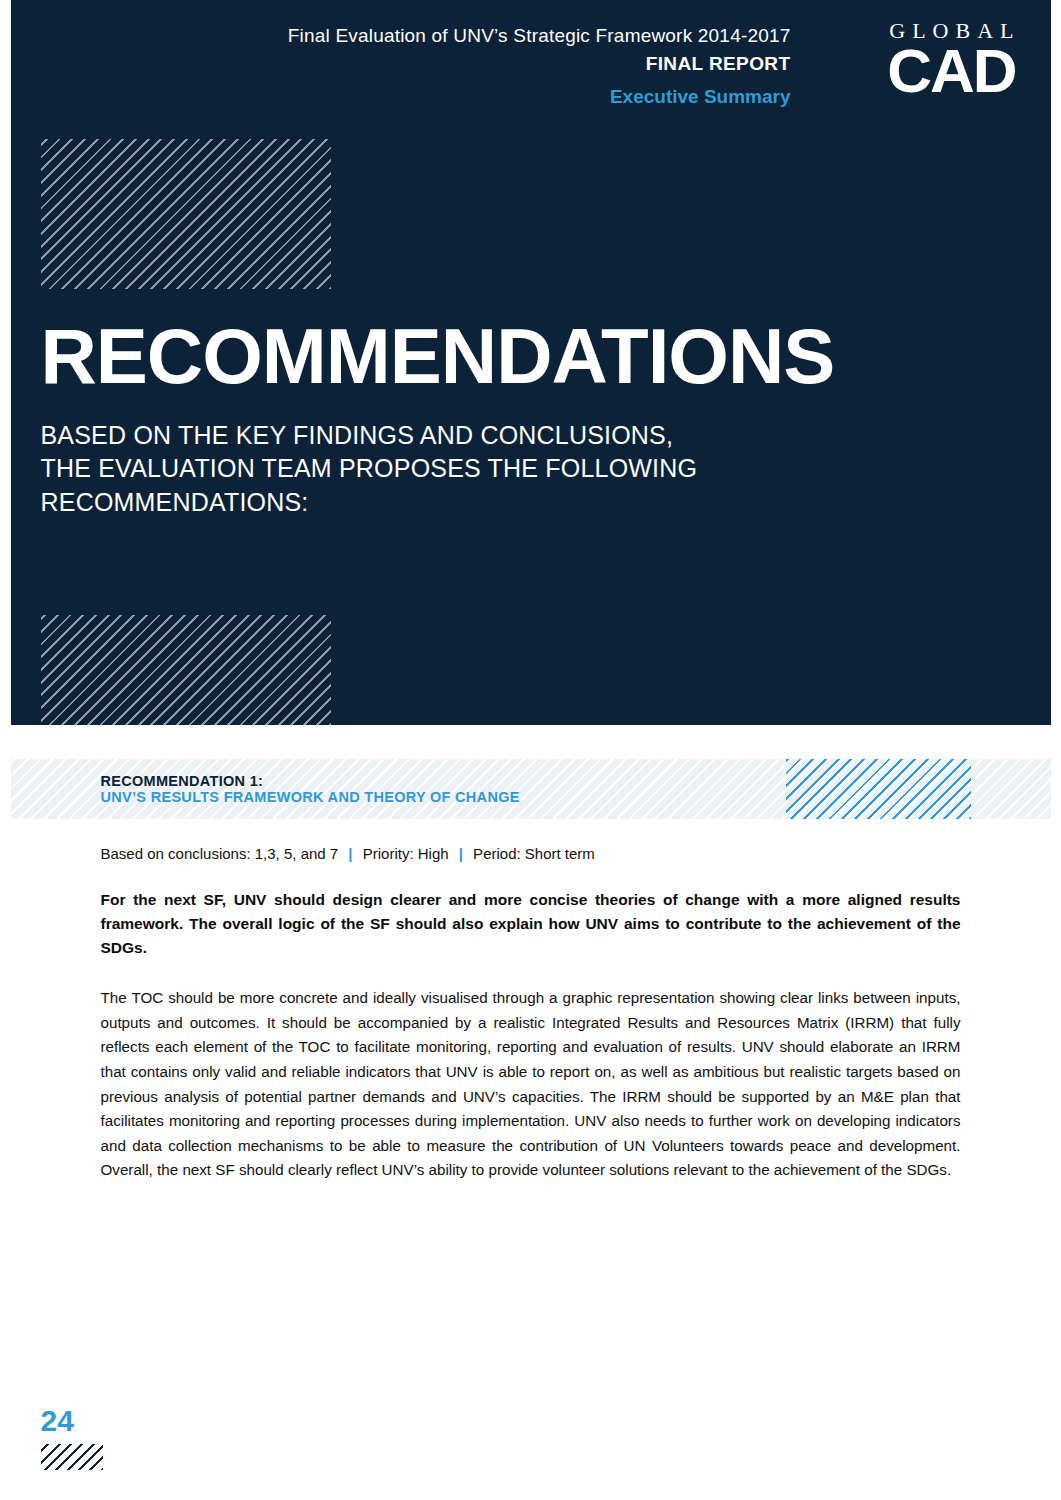Final Evaluation of UNV’s Strategic Framework 2014-2017
FINAL REPORT
Executive Summary
GLOBAL
CAD
RECOMMENDATIONS
Based on the key findings and conclusions,
the evaluation team proposes the following
recommendations:
Recommendation 1:
UNV’s results framework and theory of change
Based on conclusions: 1,3, 5, and 7 | Priority: High | Period: Short term
For the next SF, UNV should design clearer and more concise theories of change with a more aligned results framework. The overall logic of the SF should also explain how UNV aims to contribute to the achievement of the SDGs.
The TOC should be more concrete and ideally visualised through a graphic representation showing clear links between inputs, outputs and outcomes. It should be accompanied by a realistic Integrated Results and Resources Matrix (IRRM) that fully reflects each element of the TOC to facilitate monitoring, reporting and evaluation of results. UNV should elaborate an IRRM that contains only valid and reliable indicators that UNV is able to report on, as well as ambitious but realistic targets based on previous analysis of potential partner demands and UNV’s capacities. The IRRM should be supported by an M&E plan that facilitates monitoring and reporting processes during implementation. UNV also needs to further work on developing indicators and data collection mechanisms to be able to measure the contribution of UN Volunteers towards peace and development. Overall, the next SF should clearly reflect UNV’s ability to provide volunteer solutions relevant to the achievement of the SDGs.
24